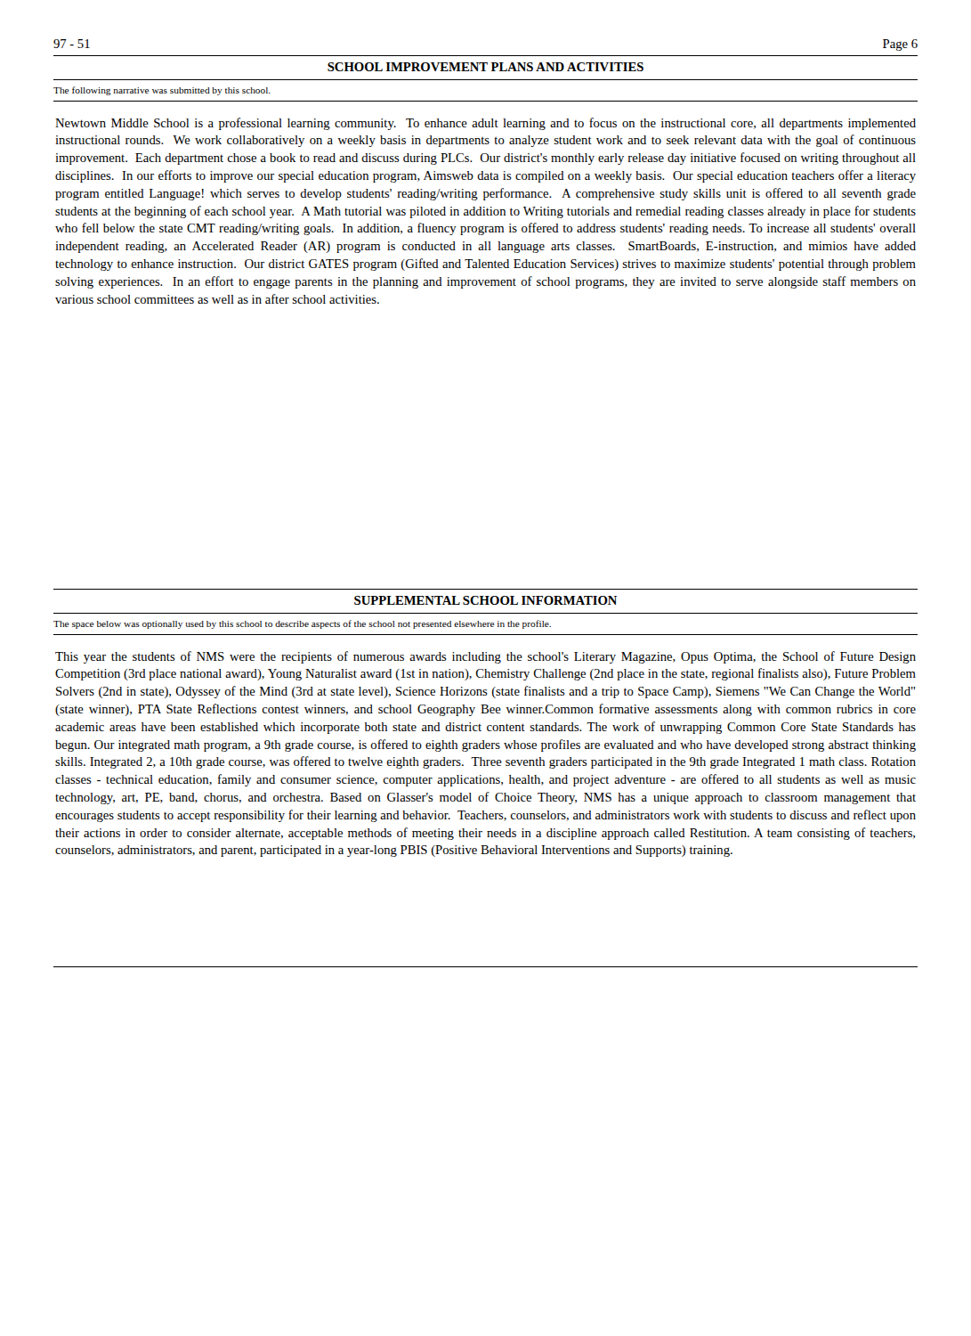97 - 51
Page 6
SCHOOL IMPROVEMENT PLANS AND ACTIVITIES
The following narrative was submitted by this school.
Newtown Middle School is a professional learning community. To enhance adult learning and to focus on the instructional core, all departments implemented instructional rounds. We work collaboratively on a weekly basis in departments to analyze student work and to seek relevant data with the goal of continuous improvement. Each department chose a book to read and discuss during PLCs. Our district's monthly early release day initiative focused on writing throughout all disciplines. In our efforts to improve our special education program, Aimsweb data is compiled on a weekly basis. Our special education teachers offer a literacy program entitled Language! which serves to develop students' reading/writing performance. A comprehensive study skills unit is offered to all seventh grade students at the beginning of each school year. A Math tutorial was piloted in addition to Writing tutorials and remedial reading classes already in place for students who fell below the state CMT reading/writing goals. In addition, a fluency program is offered to address students' reading needs. To increase all students' overall independent reading, an Accelerated Reader (AR) program is conducted in all language arts classes. SmartBoards, E-instruction, and mimios have added technology to enhance instruction. Our district GATES program (Gifted and Talented Education Services) strives to maximize students' potential through problem solving experiences. In an effort to engage parents in the planning and improvement of school programs, they are invited to serve alongside staff members on various school committees as well as in after school activities.
SUPPLEMENTAL SCHOOL INFORMATION
The space below was optionally used by this school to describe aspects of the school not presented elsewhere in the profile.
This year the students of NMS were the recipients of numerous awards including the school's Literary Magazine, Opus Optima, the School of Future Design Competition (3rd place national award), Young Naturalist award (1st in nation), Chemistry Challenge (2nd place in the state, regional finalists also), Future Problem Solvers (2nd in state), Odyssey of the Mind (3rd at state level), Science Horizons (state finalists and a trip to Space Camp), Siemens "We Can Change the World" (state winner), PTA State Reflections contest winners, and school Geography Bee winner.Common formative assessments along with common rubrics in core academic areas have been established which incorporate both state and district content standards. The work of unwrapping Common Core State Standards has begun. Our integrated math program, a 9th grade course, is offered to eighth graders whose profiles are evaluated and who have developed strong abstract thinking skills. Integrated 2, a 10th grade course, was offered to twelve eighth graders. Three seventh graders participated in the 9th grade Integrated 1 math class. Rotation classes - technical education, family and consumer science, computer applications, health, and project adventure - are offered to all students as well as music technology, art, PE, band, chorus, and orchestra. Based on Glasser's model of Choice Theory, NMS has a unique approach to classroom management that encourages students to accept responsibility for their learning and behavior. Teachers, counselors, and administrators work with students to discuss and reflect upon their actions in order to consider alternate, acceptable methods of meeting their needs in a discipline approach called Restitution. A team consisting of teachers, counselors, administrators, and parent, participated in a year-long PBIS (Positive Behavioral Interventions and Supports) training.